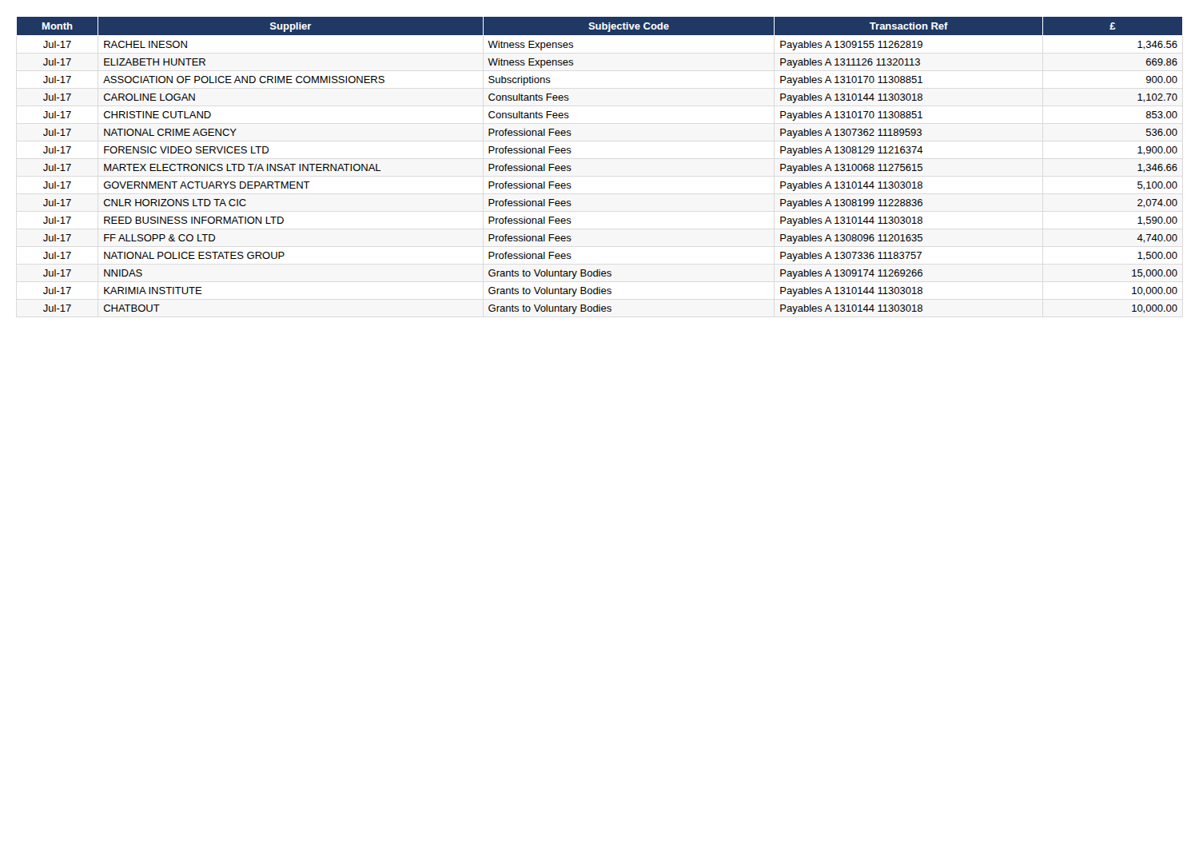| Month | Supplier | Subjective Code | Transaction Ref | £ |
| --- | --- | --- | --- | --- |
| Jul-17 | RACHEL INESON | Witness Expenses | Payables A 1309155 11262819 | 1,346.56 |
| Jul-17 | ELIZABETH HUNTER | Witness Expenses | Payables A 1311126 11320113 | 669.86 |
| Jul-17 | ASSOCIATION OF POLICE AND CRIME COMMISSIONERS | Subscriptions | Payables A 1310170 11308851 | 900.00 |
| Jul-17 | CAROLINE LOGAN | Consultants Fees | Payables A 1310144 11303018 | 1,102.70 |
| Jul-17 | CHRISTINE CUTLAND | Consultants Fees | Payables A 1310170 11308851 | 853.00 |
| Jul-17 | NATIONAL CRIME AGENCY | Professional Fees | Payables A 1307362 11189593 | 536.00 |
| Jul-17 | FORENSIC VIDEO SERVICES LTD | Professional Fees | Payables A 1308129 11216374 | 1,900.00 |
| Jul-17 | MARTEX ELECTRONICS LTD T/A INSAT INTERNATIONAL | Professional Fees | Payables A 1310068 11275615 | 1,346.66 |
| Jul-17 | GOVERNMENT ACTUARYS DEPARTMENT | Professional Fees | Payables A 1310144 11303018 | 5,100.00 |
| Jul-17 | CNLR HORIZONS LTD TA CIC | Professional Fees | Payables A 1308199 11228836 | 2,074.00 |
| Jul-17 | REED BUSINESS INFORMATION LTD | Professional Fees | Payables A 1310144 11303018 | 1,590.00 |
| Jul-17 | FF ALLSOPP & CO LTD | Professional Fees | Payables A 1308096 11201635 | 4,740.00 |
| Jul-17 | NATIONAL POLICE ESTATES GROUP | Professional Fees | Payables A 1307336 11183757 | 1,500.00 |
| Jul-17 | NNIDAS | Grants to Voluntary Bodies | Payables A 1309174 11269266 | 15,000.00 |
| Jul-17 | KARIMIA INSTITUTE | Grants to Voluntary Bodies | Payables A 1310144 11303018 | 10,000.00 |
| Jul-17 | CHATBOUT | Grants to Voluntary Bodies | Payables A 1310144 11303018 | 10,000.00 |